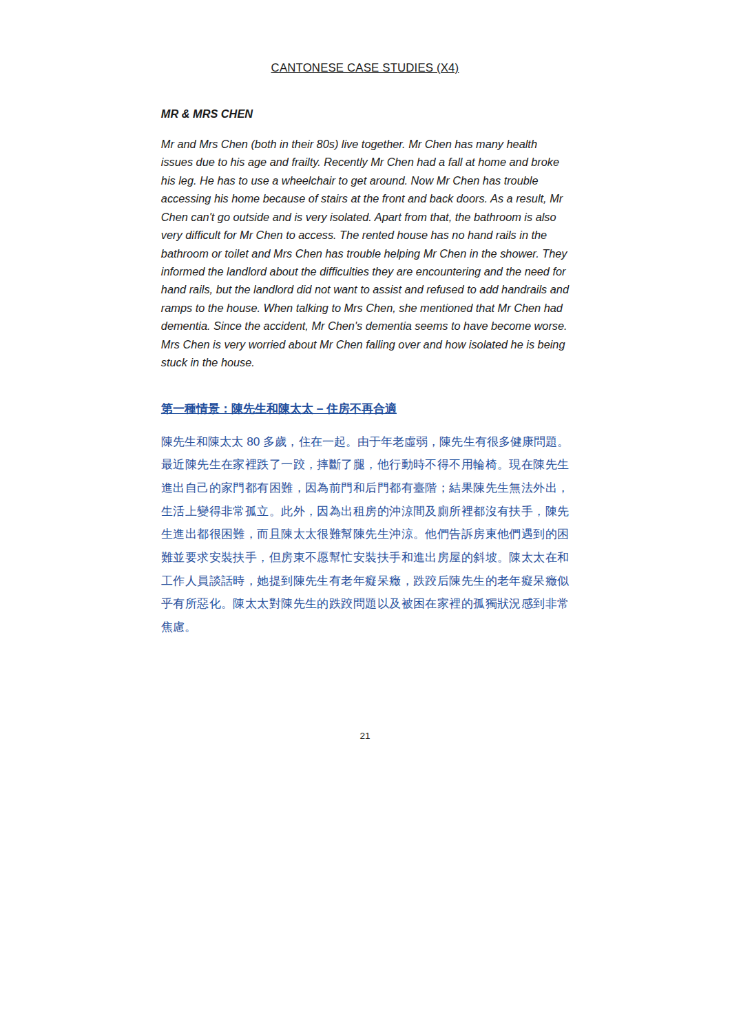CANTONESE CASE STUDIES (X4)
MR & MRS CHEN
Mr and Mrs Chen (both in their 80s) live together. Mr Chen has many health issues due to his age and frailty. Recently Mr Chen had a fall at home and broke his leg. He has to use a wheelchair to get around. Now Mr Chen has trouble accessing his home because of stairs at the front and back doors. As a result, Mr Chen can't go outside and is very isolated. Apart from that, the bathroom is also very difficult for Mr Chen to access. The rented house has no hand rails in the bathroom or toilet and Mrs Chen has trouble helping Mr Chen in the shower. They informed the landlord about the difficulties they are encountering and the need for hand rails, but the landlord did not want to assist and refused to add handrails and ramps to the house. When talking to Mrs Chen, she mentioned that Mr Chen had dementia. Since the accident, Mr Chen's dementia seems to have become worse. Mrs Chen is very worried about Mr Chen falling over and how isolated he is being stuck in the house.
第一種情景：陳先生和陳太太 – 住房不再合適
陳先生和陳太太 80 多歲，住在一起。由于年老虛弱，陳先生有很多健康問題。最近陳先生在家裡跌了一跤，摔斷了腿，他行動時不得不用輪椅。現在陳先生進出自己的家門都有困難，因為前門和后門都有臺階；結果陳先生無法外出，生活上變得非常孤立。此外，因為出租房的沖涼間及廁所裡都沒有扶手，陳先生進出都很困難，而且陳太太很難幫陳先生沖涼。他們告訴房東他們遇到的困難並要求安裝扶手，但房東不愿幫忙安裝扶手和進出房屋的斜坡。陳太太在和工作人員談話時，她提到陳先生有老年癡呆癥，跌跤后陳先生的老年癡呆癥似乎有所惡化。陳太太對陳先生的跌跤問題以及被困在家裡的孤獨狀況感到非常焦慮。
21